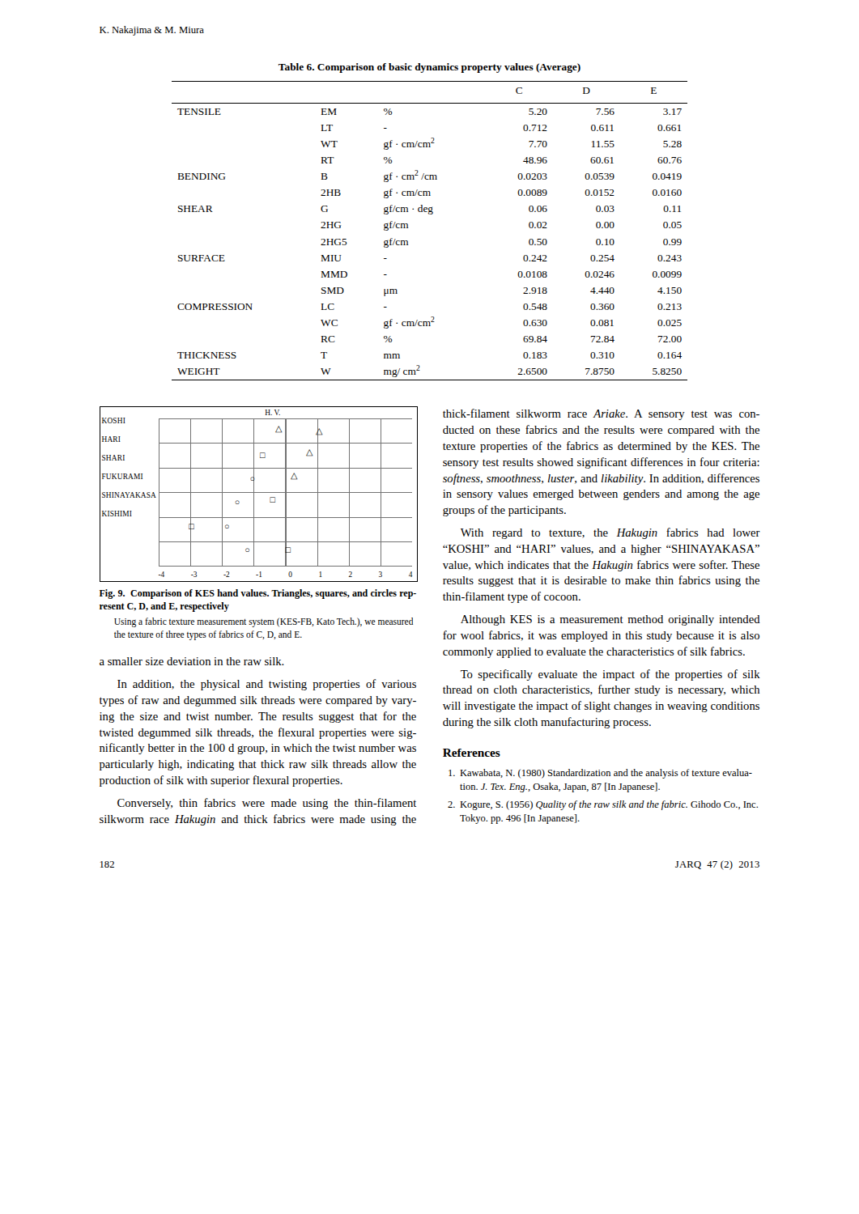K. Nakajima & M. Miura
Table 6. Comparison of basic dynamics property values (Average)
| | | | C | D | E |
| --- | --- | --- | --- | --- | --- |
| TENSILE | EM | % | 5.20 | 7.56 | 3.17 |
| | LT | - | 0.712 | 0.611 | 0.661 |
| | WT | gf · cm/cm 2 | 7.70 | 11.55 | 5.28 |
| | RT | % | 48.96 | 60.61 | 60.76 |
| BENDING | B | gf · cm 2 /cm | 0.0203 | 0.0539 | 0.0419 |
| | 2HB | gf · cm/cm | 0.0089 | 0.0152 | 0.0160 |
| SHEAR | G | gf/cm · deg | 0.06 | 0.03 | 0.11 |
| | 2HG | gf/cm | 0.02 | 0.00 | 0.05 |
| | 2HG5 | gf/cm | 0.50 | 0.10 | 0.99 |
| SURFACE | MIU | - | 0.242 | 0.254 | 0.243 |
| | MMD | - | 0.0108 | 0.0246 | 0.0099 |
| | SMD | μm | 2.918 | 4.440 | 4.150 |
| COMPRESSION | LC | - | 0.548 | 0.360 | 0.213 |
| | WC | gf · cm/cm 2 | 0.630 | 0.081 | 0.025 |
| | RC | % | 69.84 | 72.84 | 72.00 |
| THICKNESS | T | mm | 0.183 | 0.310 | 0.164 |
| WEIGHT | W | mg/ cm 2 | 2.6500 | 7.8750 | 5.8250 |
H. V.
KOSHI
HARI
SHARI
FUKURAMI
SHINAYAKASA
KISHIMI
△ △ □ △ ○ △ ○ □ □ ○ ○ □
-4-3-2-101234
Fig. 9. Comparison of KES hand values. Triangles, squares, and circles represent C, D, and E, respectively Using a fabric texture measurement system (KES-FB, Kato Tech.), we measured the texture of three types of fabrics of C, D, and E.
a smaller size deviation in the raw silk.
In addition, the physical and twisting properties of various types of raw and degummed silk threads were compared by varying the size and twist number. The results suggest that for the twisted degummed silk threads, the flexural properties were significantly better in the 100 d group, in which the twist number was particularly high, indicating that thick raw silk threads allow the production of silk with superior flexural properties.
Conversely, thin fabrics were made using the thin-filament silkworm race Hakugin and thick fabrics were made using the thick-filament silkworm race Ariake. A sensory test was conducted on these fabrics and the results were compared with the texture properties of the fabrics as determined by the KES. The sensory test results showed significant differences in four criteria: softness, smoothness, luster, and likability. In addition, differences in sensory values emerged between genders and among the age groups of the participants.
With regard to texture, the Hakugin fabrics had lower “KOSHI” and “HARI” values, and a higher “SHINAYAKASA” value, which indicates that the Hakugin fabrics were softer. These results suggest that it is desirable to make thin fabrics using the thin-filament type of cocoon.
Although KES is a measurement method originally intended for wool fabrics, it was employed in this study because it is also commonly applied to evaluate the characteristics of silk fabrics.
To specifically evaluate the impact of the properties of silk thread on cloth characteristics, further study is necessary, which will investigate the impact of slight changes in weaving conditions during the silk cloth manufacturing process.
References
Kawabata, N. (1980) Standardization and the analysis of texture evaluation. J. Tex. Eng., Osaka, Japan, 87 [In Japanese].
Kogure, S. (1956) Quality of the raw silk and the fabric. Gihodo Co., Inc. Tokyo. pp. 496 [In Japanese].
182
JARQ 47 (2) 2013